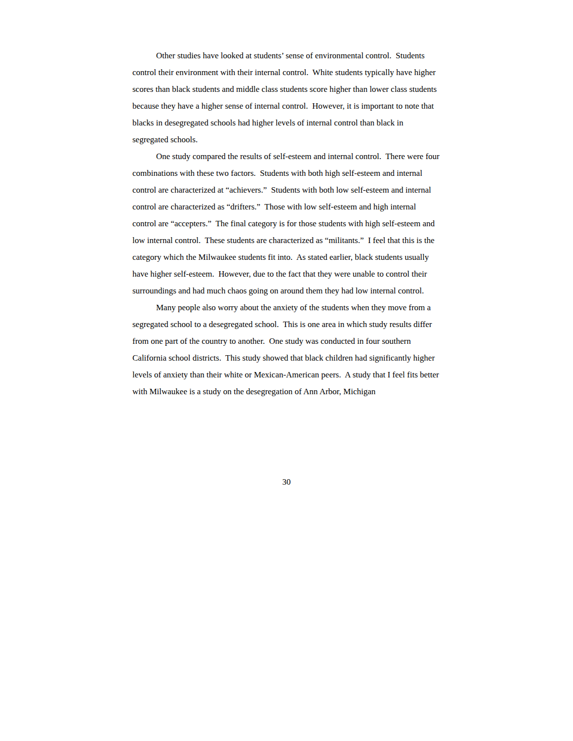Other studies have looked at students’ sense of environmental control. Students control their environment with their internal control. White students typically have higher scores than black students and middle class students score higher than lower class students because they have a higher sense of internal control. However, it is important to note that blacks in desegregated schools had higher levels of internal control than black in segregated schools.
One study compared the results of self-esteem and internal control. There were four combinations with these two factors. Students with both high self-esteem and internal control are characterized at “achievers.” Students with both low self-esteem and internal control are characterized as “drifters.” Those with low self-esteem and high internal control are “accepters.” The final category is for those students with high self-esteem and low internal control. These students are characterized as “militants.” I feel that this is the category which the Milwaukee students fit into. As stated earlier, black students usually have higher self-esteem. However, due to the fact that they were unable to control their surroundings and had much chaos going on around them they had low internal control.
Many people also worry about the anxiety of the students when they move from a segregated school to a desegregated school. This is one area in which study results differ from one part of the country to another. One study was conducted in four southern California school districts. This study showed that black children had significantly higher levels of anxiety than their white or Mexican-American peers. A study that I feel fits better with Milwaukee is a study on the desegregation of Ann Arbor, Michigan
30